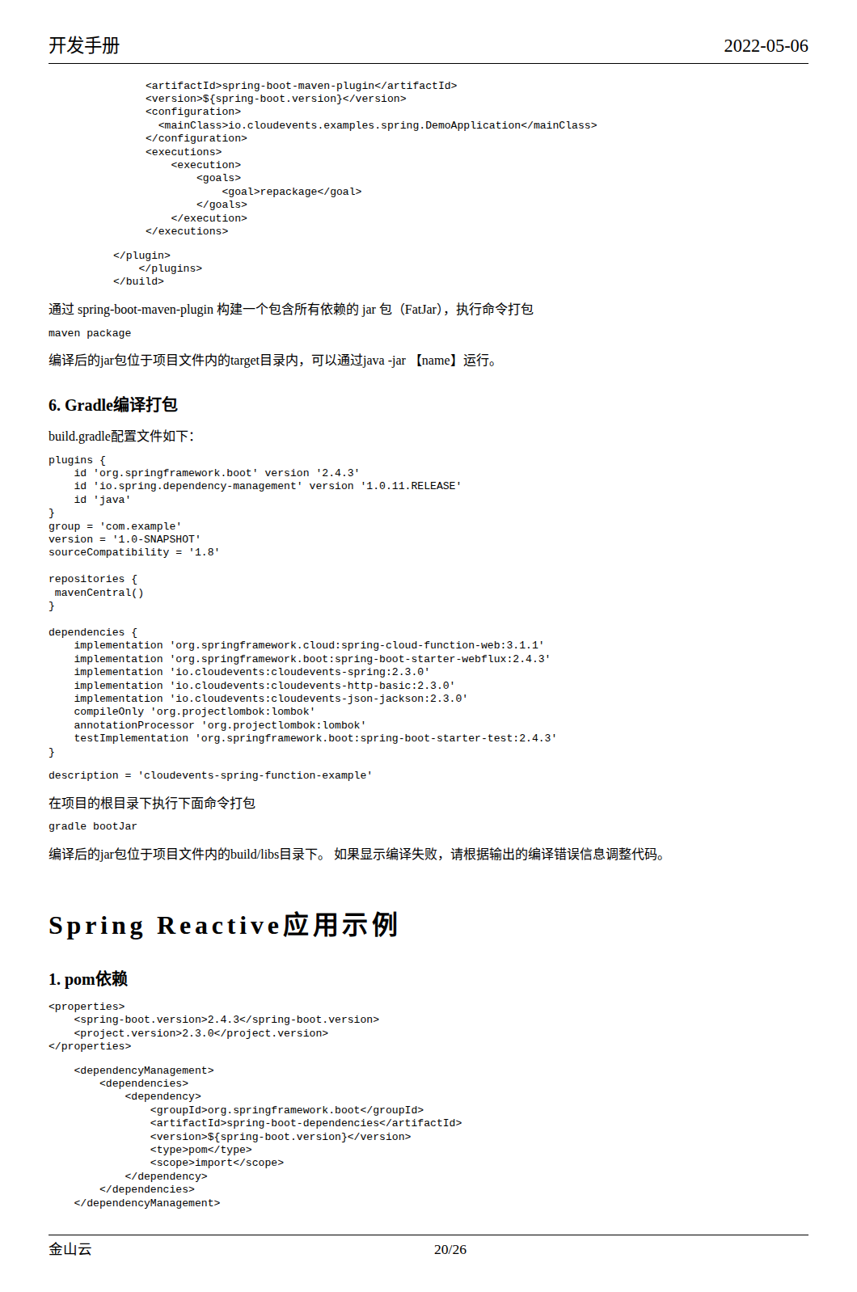开发手册 2022-05-06
<artifactId>spring-boot-maven-plugin</artifactId>
<version>${spring-boot.version}</version>
<configuration>
  <mainClass>io.cloudevents.examples.spring.DemoApplication</mainClass>
</configuration>
<executions>
    <execution>
        <goals>
            <goal>repackage</goal>
        </goals>
    </execution>
</executions>
</plugin>
    </plugins>
</build>
通过 spring-boot-maven-plugin 构建一个包含所有依赖的 jar 包（FatJar），执行命令打包
maven package
编译后的jar包位于项目文件内的target目录内，可以通过java -jar 【name】运行。
6. Gradle编译打包
build.gradle配置文件如下：
plugins {
    id 'org.springframework.boot' version '2.4.3'
    id 'io.spring.dependency-management' version '1.0.11.RELEASE'
    id 'java'
}
group = 'com.example'
version = '1.0-SNAPSHOT'
sourceCompatibility = '1.8'

repositories {
 mavenCentral()
}

dependencies {
    implementation 'org.springframework.cloud:spring-cloud-function-web:3.1.1'
    implementation 'org.springframework.boot:spring-boot-starter-webflux:2.4.3'
    implementation 'io.cloudevents:cloudevents-spring:2.3.0'
    implementation 'io.cloudevents:cloudevents-http-basic:2.3.0'
    implementation 'io.cloudevents:cloudevents-json-jackson:2.3.0'
    compileOnly 'org.projectlombok:lombok'
    annotationProcessor 'org.projectlombok:lombok'
    testImplementation 'org.springframework.boot:spring-boot-starter-test:2.4.3'
}
description = 'cloudevents-spring-function-example'
在项目的根目录下执行下面命令打包
gradle bootJar
编译后的jar包位于项目文件内的build/libs目录下。 如果显示编译失败，请根据输出的编译错误信息调整代码。
Spring Reactive应用示例
1. pom依赖
<properties>
    <spring-boot.version>2.4.3</spring-boot.version>
    <project.version>2.3.0</project.version>
</properties>
    <dependencyManagement>
        <dependencies>
            <dependency>
                <groupId>org.springframework.boot</groupId>
                <artifactId>spring-boot-dependencies</artifactId>
                <version>${spring-boot.version}</version>
                <type>pom</type>
                <scope>import</scope>
            </dependency>
        </dependencies>
    </dependencyManagement>
金山云 20/26